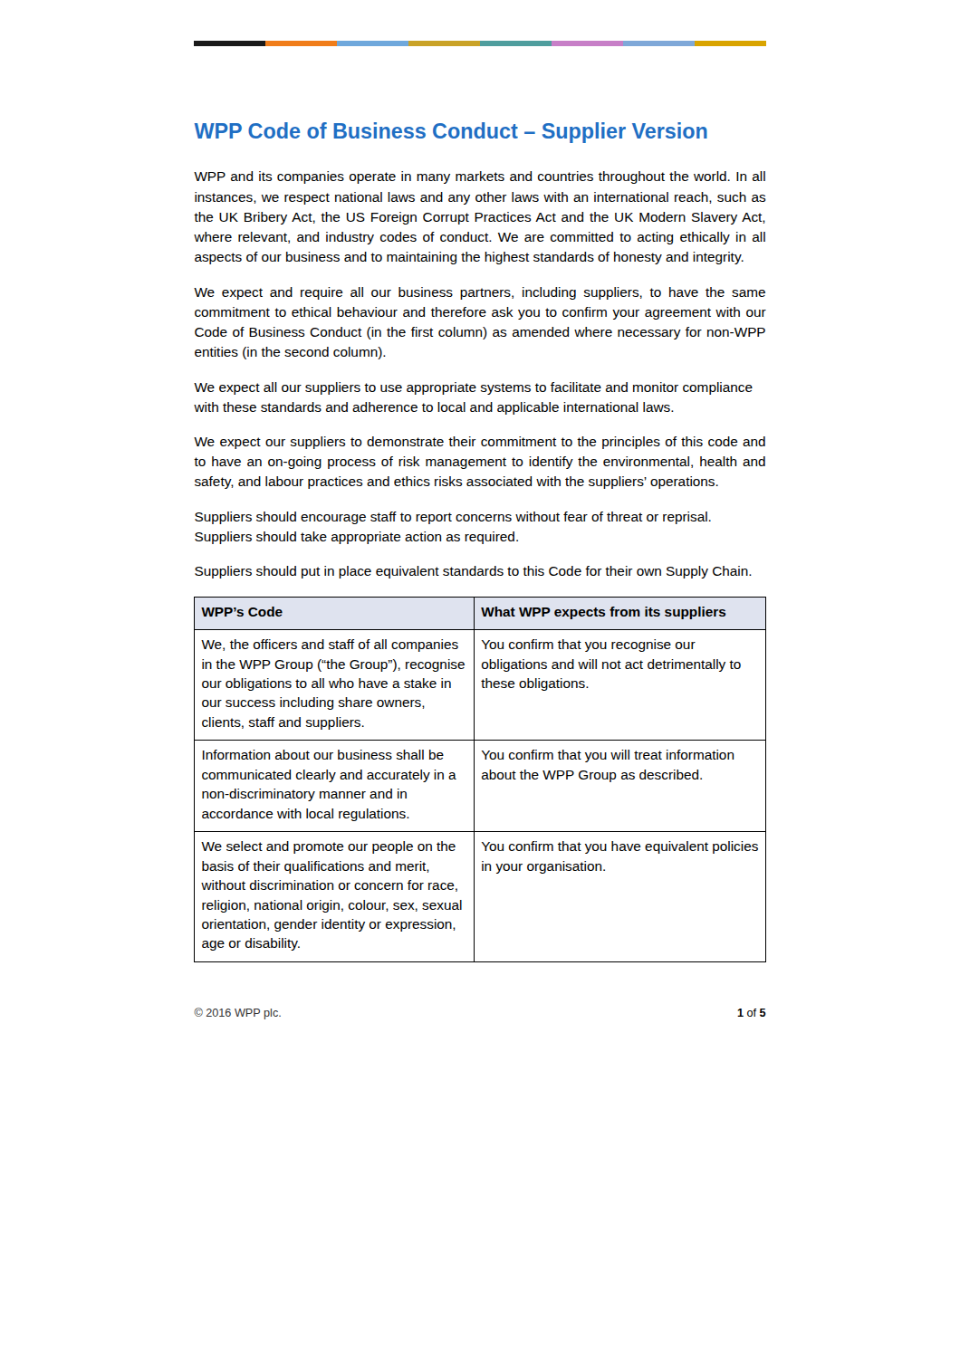WPP Code of Business Conduct – Supplier Version
WPP and its companies operate in many markets and countries throughout the world. In all instances, we respect national laws and any other laws with an international reach, such as the UK Bribery Act, the US Foreign Corrupt Practices Act and the UK Modern Slavery Act, where relevant, and industry codes of conduct. We are committed to acting ethically in all aspects of our business and to maintaining the highest standards of honesty and integrity.
We expect and require all our business partners, including suppliers, to have the same commitment to ethical behaviour and therefore ask you to confirm your agreement with our Code of Business Conduct (in the first column) as amended where necessary for non-WPP entities (in the second column).
We expect all our suppliers to use appropriate systems to facilitate and monitor compliance with these standards and adherence to local and applicable international laws.
We expect our suppliers to demonstrate their commitment to the principles of this code and to have an on-going process of risk management to identify the environmental, health and safety, and labour practices and ethics risks associated with the suppliers’ operations.
Suppliers should encourage staff to report concerns without fear of threat or reprisal. Suppliers should take appropriate action as required.
Suppliers should put in place equivalent standards to this Code for their own Supply Chain.
| WPP’s Code | What WPP expects from its suppliers |
| --- | --- |
| We, the officers and staff of all companies in the WPP Group (“the Group”), recognise our obligations to all who have a stake in our success including share owners, clients, staff and suppliers. | You confirm that you recognise our obligations and will not act detrimentally to these obligations. |
| Information about our business shall be communicated clearly and accurately in a non-discriminatory manner and in accordance with local regulations. | You confirm that you will treat information about the WPP Group as described. |
| We select and promote our people on the basis of their qualifications and merit, without discrimination or concern for race, religion, national origin, colour, sex, sexual orientation, gender identity or expression, age or disability. | You confirm that you have equivalent policies in your organisation. |
© 2016 WPP plc.
1 of 5